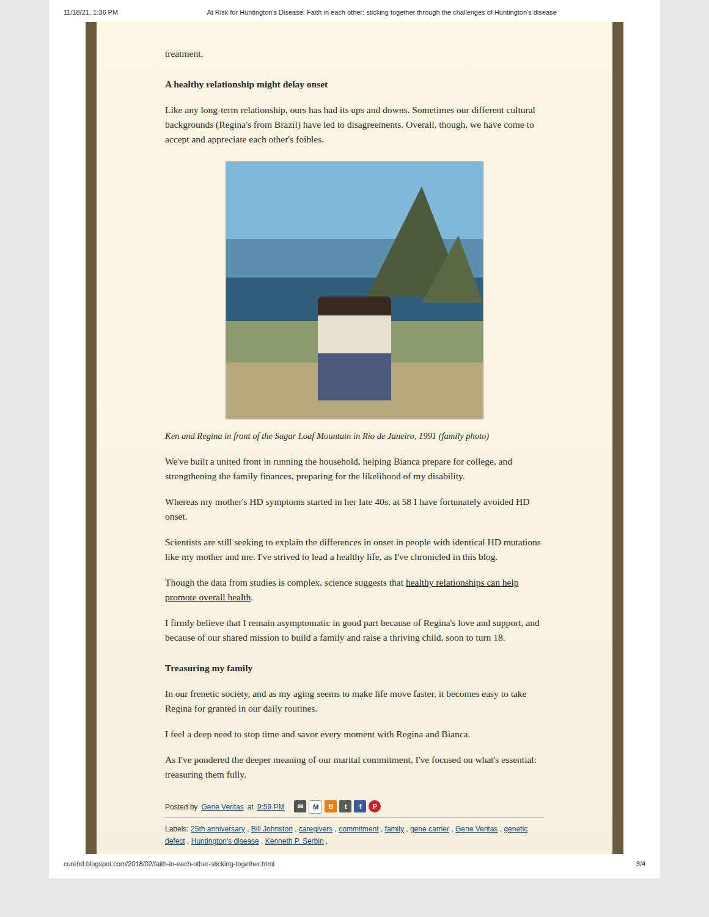11/18/21, 1:36 PM
At Risk for Huntington's Disease: Faith in each other: sticking together through the challenges of Huntington's disease
treatment.
A healthy relationship might delay onset
Like any long-term relationship, ours has had its ups and downs. Sometimes our different cultural backgrounds (Regina's from Brazil) have led to disagreements. Overall, though, we have come to accept and appreciate each other's foibles.
Ken and Regina in front of the Sugar Loaf Mountain in Rio de Janeiro, 1991 (family photo)
We've built a united front in running the household, helping Bianca prepare for college, and strengthening the family finances, preparing for the likelihood of my disability.
Whereas my mother's HD symptoms started in her late 40s, at 58 I have fortunately avoided HD onset.
Scientists are still seeking to explain the differences in onset in people with identical HD mutations like my mother and me. I've strived to lead a healthy life, as I've chronicled in this blog.
Though the data from studies is complex, science suggests that healthy relationships can help promote overall health.
I firmly believe that I remain asymptomatic in good part because of Regina's love and support, and because of our shared mission to build a family and raise a thriving child, soon to turn 18.
Treasuring my family
In our frenetic society, and as my aging seems to make life move faster, it becomes easy to take Regina for granted in our daily routines.
I feel a deep need to stop time and savor every moment with Regina and Bianca.
As I've pondered the deeper meaning of our marital commitment, I've focused on what's essential: treasuring them fully.
Posted by Gene Veritas at 9:59 PM ✉ M B t f P
Labels: 25th anniversary , Bill Johnston , caregivers , commitment , family , gene carrier , Gene Veritas , genetic defect , Huntington's disease , Kenneth P. Serbin ,
curehd.blogspot.com/2018/02/faith-in-each-other-sticking-together.html
3/4